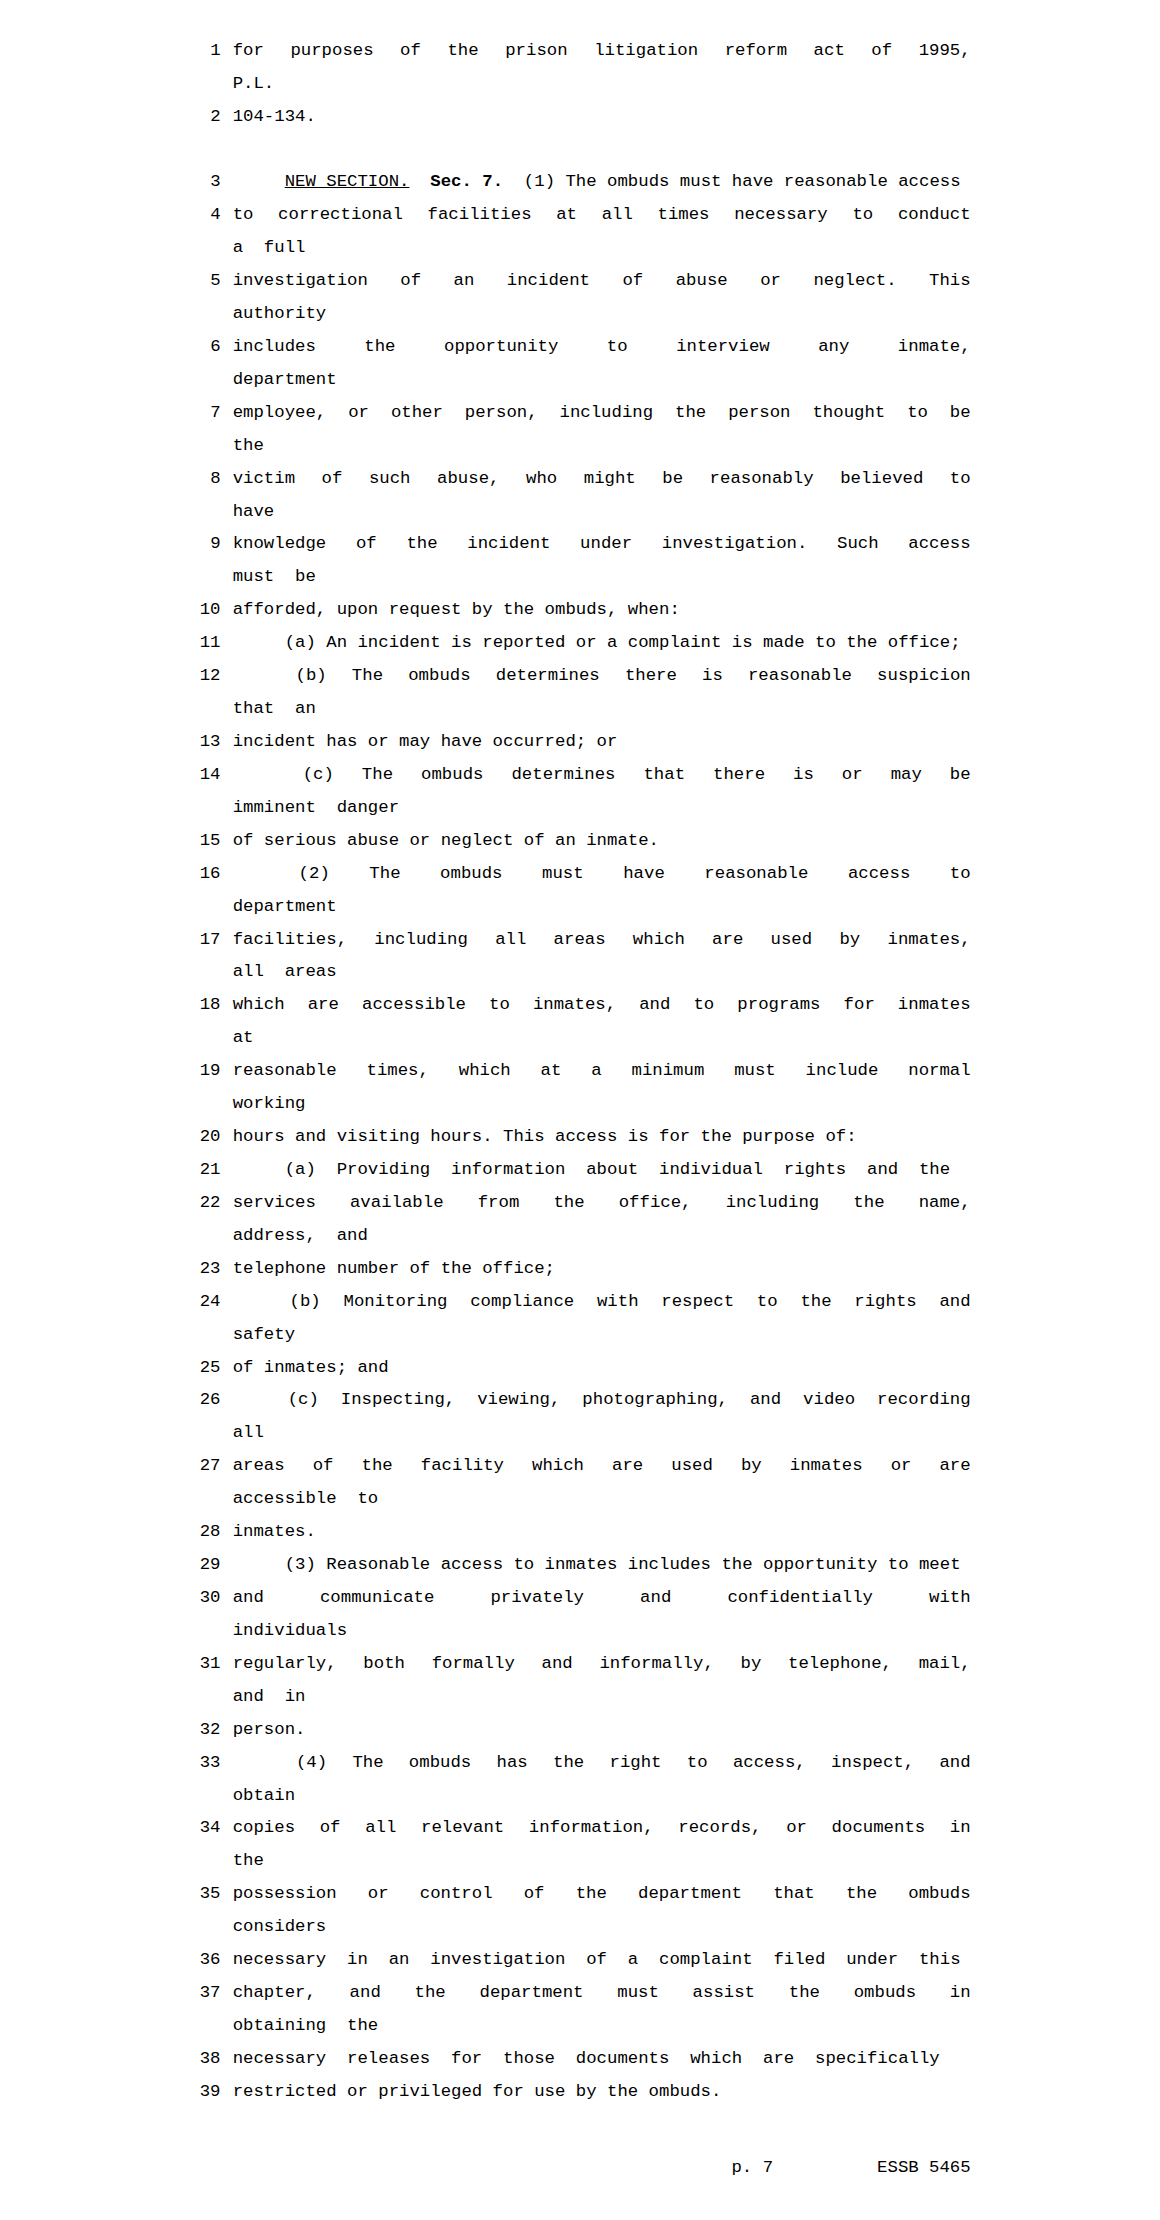1for purposes of the prison litigation reform act of 1995, P.L.
2104-134.
3 NEW SECTION. Sec. 7. (1) The ombuds must have reasonable access
4to correctional facilities at all times necessary to conduct a full
5investigation of an incident of abuse or neglect. This authority
6includes the opportunity to interview any inmate, department
7employee, or other person, including the person thought to be the
8victim of such abuse, who might be reasonably believed to have
9knowledge of the incident under investigation. Such access must be
10afforded, upon request by the ombuds, when:
11 (a) An incident is reported or a complaint is made to the office;
12 (b) The ombuds determines there is reasonable suspicion that an
13incident has or may have occurred; or
14 (c) The ombuds determines that there is or may be imminent danger
15of serious abuse or neglect of an inmate.
16 (2) The ombuds must have reasonable access to department
17facilities, including all areas which are used by inmates, all areas
18which are accessible to inmates, and to programs for inmates at
19reasonable times, which at a minimum must include normal working
20hours and visiting hours. This access is for the purpose of:
21 (a) Providing information about individual rights and the
22services available from the office, including the name, address, and
23telephone number of the office;
24 (b) Monitoring compliance with respect to the rights and safety
25of inmates; and
26 (c) Inspecting, viewing, photographing, and video recording all
27areas of the facility which are used by inmates or are accessible to
28inmates.
29 (3) Reasonable access to inmates includes the opportunity to meet
30and communicate privately and confidentially with individuals
31regularly, both formally and informally, by telephone, mail, and in
32person.
33 (4) The ombuds has the right to access, inspect, and obtain
34copies of all relevant information, records, or documents in the
35possession or control of the department that the ombuds considers
36necessary in an investigation of a complaint filed under this
37chapter, and the department must assist the ombuds in obtaining the
38necessary releases for those documents which are specifically
39restricted or privileged for use by the ombuds.
p. 7 ESSB 5465